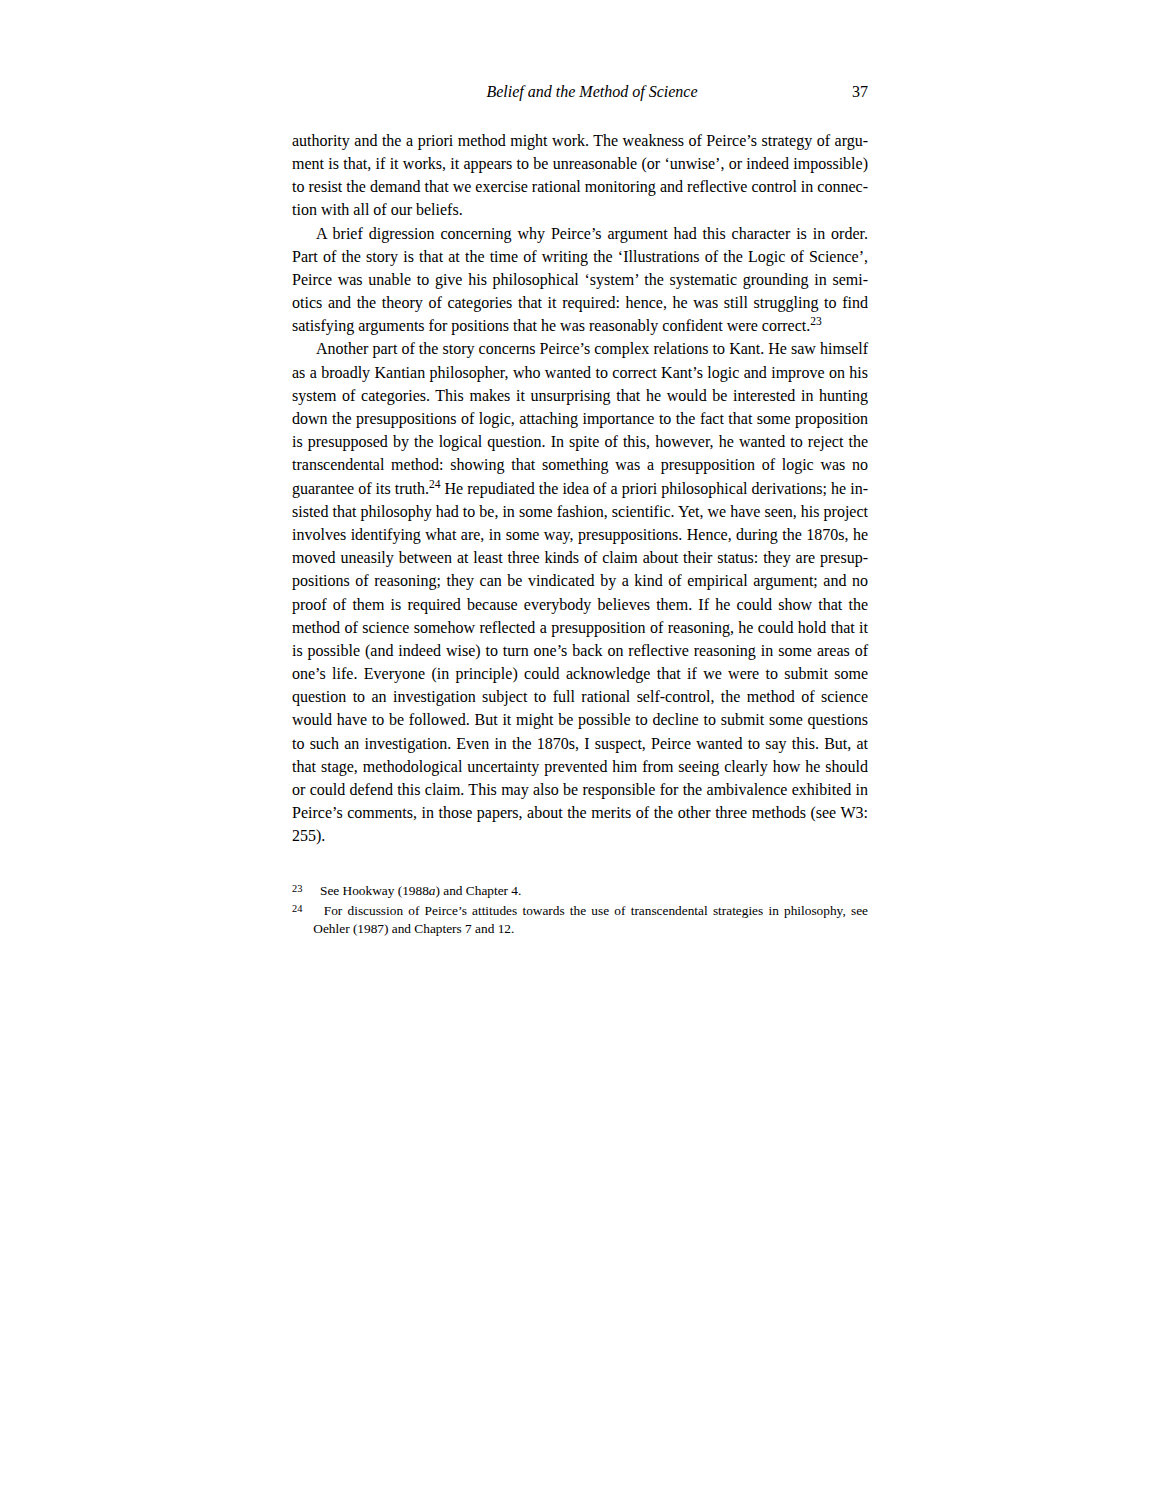Belief and the Method of Science 37
authority and the a priori method might work. The weakness of Peirce’s strategy of argument is that, if it works, it appears to be unreasonable (or ‘unwise’, or indeed impossible) to resist the demand that we exercise rational monitoring and reflective control in connection with all of our beliefs.
A brief digression concerning why Peirce’s argument had this character is in order. Part of the story is that at the time of writing the ‘Illustrations of the Logic of Science’, Peirce was unable to give his philosophical ‘system’ the systematic grounding in semiotics and the theory of categories that it required: hence, he was still struggling to find satisfying arguments for positions that he was reasonably confident were correct.23
Another part of the story concerns Peirce’s complex relations to Kant. He saw himself as a broadly Kantian philosopher, who wanted to correct Kant’s logic and improve on his system of categories. This makes it unsurprising that he would be interested in hunting down the presuppositions of logic, attaching importance to the fact that some proposition is presupposed by the logical question. In spite of this, however, he wanted to reject the transcendental method: showing that something was a presupposition of logic was no guarantee of its truth.24 He repudiated the idea of a priori philosophical derivations; he insisted that philosophy had to be, in some fashion, scientific. Yet, we have seen, his project involves identifying what are, in some way, presuppositions. Hence, during the 1870s, he moved uneasily between at least three kinds of claim about their status: they are presuppositions of reasoning; they can be vindicated by a kind of empirical argument; and no proof of them is required because everybody believes them. If he could show that the method of science somehow reflected a presupposition of reasoning, he could hold that it is possible (and indeed wise) to turn one’s back on reflective reasoning in some areas of one’s life. Everyone (in principle) could acknowledge that if we were to submit some question to an investigation subject to full rational self-control, the method of science would have to be followed. But it might be possible to decline to submit some questions to such an investigation. Even in the 1870s, I suspect, Peirce wanted to say this. But, at that stage, methodological uncertainty prevented him from seeing clearly how he should or could defend this claim. This may also be responsible for the ambivalence exhibited in Peirce’s comments, in those papers, about the merits of the other three methods (see W3: 255).
23 See Hookway (1988a) and Chapter 4.
24 For discussion of Peirce’s attitudes towards the use of transcendental strategies in philosophy, see Oehler (1987) and Chapters 7 and 12.